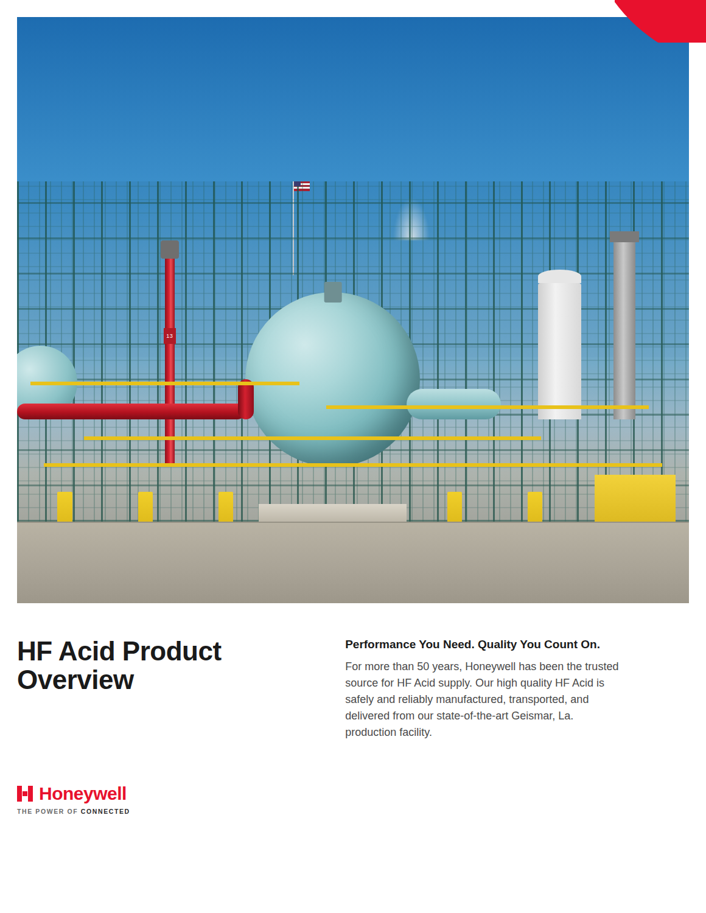13
HF Acid Product
Overview
Performance You Need. Quality You Count On.
For more than 50 years, Honeywell has been the trusted source for HF Acid supply. Our high quality HF Acid is safely and reliably manufactured, transported, and delivered from our state-of-the-art Geismar, La. production facility.
Honeywell
THE POWER OF CONNECTED